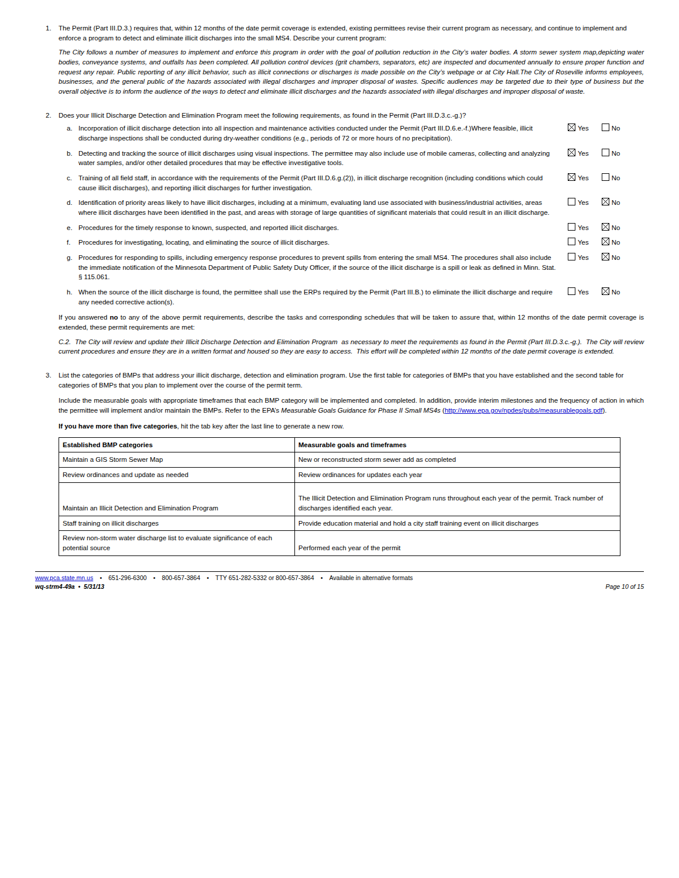1.
The Permit (Part III.D.3.) requires that, within 12 months of the date permit coverage is extended, existing permittees revise their current program as necessary, and continue to implement and enforce a program to detect and eliminate illicit discharges into the small MS4. Describe your current program:
The City follows a number of measures to implement and enforce this program in order with the goal of pollution reduction in the City’s water bodies. A storm sewer system map,depicting water bodies, conveyance systems, and outfalls has been completed. All pollution control devices (grit chambers, separators, etc) are inspected and documented annually to ensure proper function and request any repair. Public reporting of any illicit behavior, such as illicit connections or discharges is made possible on the City’s webpage or at City Hall.The City of Roseville informs employees, businesses, and the general public of the hazards associated with illegal discharges and improper disposal of wastes. Specific audiences may be targeted due to their type of business but the overall objective is to inform the audience of the ways to detect and eliminate illicit discharges and the hazards associated with illegal discharges and improper disposal of waste.
2.
Does your Illicit Discharge Detection and Elimination Program meet the following requirements, as found in the Permit (Part III.D.3.c.-g.)?
a.
Incorporation of illicit discharge detection into all inspection and maintenance activities conducted under the Permit (Part III.D.6.e.-f.)Where feasible, illicit discharge inspections shall be conducted during dry-weather conditions (e.g., periods of 72 or more hours of no precipitation).
Yes No
b.
Detecting and tracking the source of illicit discharges using visual inspections. The permittee may also include use of mobile cameras, collecting and analyzing water samples, and/or other detailed procedures that may be effective investigative tools.
Yes No
c.
Training of all field staff, in accordance with the requirements of the Permit (Part III.D.6.g.(2)), in illicit discharge recognition (including conditions which could cause illicit discharges), and reporting illicit discharges for further investigation.
Yes No
d.
Identification of priority areas likely to have illicit discharges, including at a minimum, evaluating land use associated with business/industrial activities, areas where illicit discharges have been identified in the past, and areas with storage of large quantities of significant materials that could result in an illicit discharge.
Yes No
e.
Procedures for the timely response to known, suspected, and reported illicit discharges.
Yes No
f.
Procedures for investigating, locating, and eliminating the source of illicit discharges.
Yes No
g.
Procedures for responding to spills, including emergency response procedures to prevent spills from entering the small MS4. The procedures shall also include the immediate notification of the Minnesota Department of Public Safety Duty Officer, if the source of the illicit discharge is a spill or leak as defined in Minn. Stat. § 115.061.
Yes No
h.
When the source of the illicit discharge is found, the permittee shall use the ERPs required by the Permit (Part III.B.) to eliminate the illicit discharge and require any needed corrective action(s).
Yes No
If you answered no to any of the above permit requirements, describe the tasks and corresponding schedules that will be taken to assure that, within 12 months of the date permit coverage is extended, these permit requirements are met:
C.2. The City will review and update their Illicit Discharge Detection and Elimination Program as necessary to meet the requirements as found in the Permit (Part III.D.3.c.-g.). The City will review current procedures and ensure they are in a written format and housed so they are easy to access. This effort will be completed within 12 months of the date permit coverage is extended.
3.
List the categories of BMPs that address your illicit discharge, detection and elimination program. Use the first table for categories of BMPs that you have established and the second table for categories of BMPs that you plan to implement over the course of the permit term.
Include the measurable goals with appropriate timeframes that each BMP category will be implemented and completed. In addition, provide interim milestones and the frequency of action in which the permittee will implement and/or maintain the BMPs. Refer to the EPA’s Measurable Goals Guidance for Phase II Small MS4s (http://www.epa.gov/npdes/pubs/measurablegoals.pdf).
If you have more than five categories, hit the tab key after the last line to generate a new row.
| Established BMP categories | Measurable goals and timeframes |
| --- | --- |
| Maintain a GIS Storm Sewer Map | New or reconstructed storm sewer add as completed |
| Review ordinances and update as needed | Review ordinances for updates each year |
| Maintain an Illicit Detection and Elimination Program | The Illicit Detection and Elimination Program runs throughout each year of the permit. Track number of discharges identified each year. |
| Staff training on illicit discharges | Provide education material and hold a city staff training event on illicit discharges |
| Review non-storm water discharge list to evaluate significance of each potential source | Performed each year of the permit |
www.pca.state.mn.us•651-296-6300•800-657-3864•TTY 651-282-5332 or 800-657-3864•Available in alternative formats
wq-strm4-49a • 5/31/13 Page 10 of 15